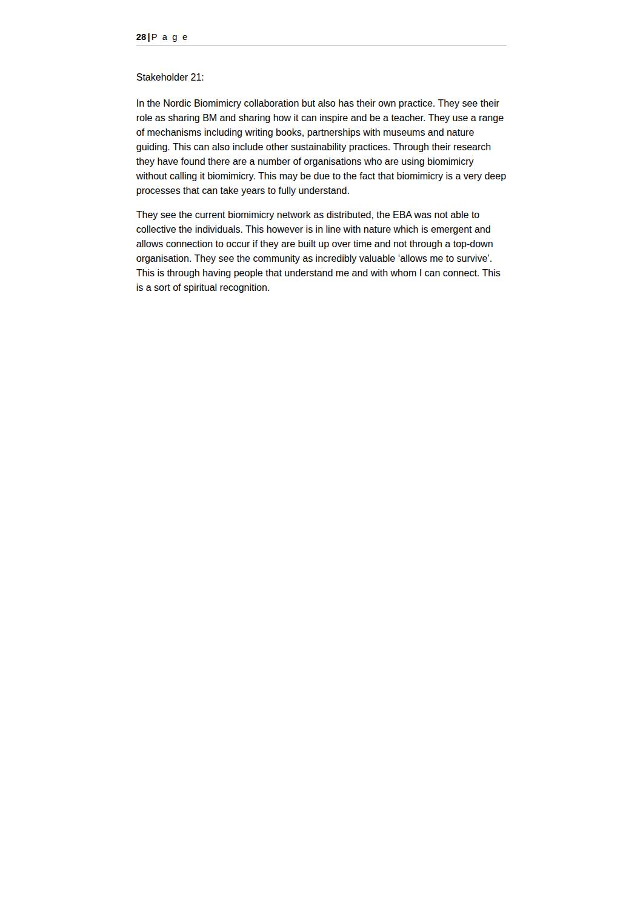28|P a g e
Stakeholder 21:
In the Nordic Biomimicry collaboration but also has their own practice. They see their role as sharing BM and sharing how it can inspire and be a teacher. They use a range of mechanisms including writing books, partnerships with museums and nature guiding. This can also include other sustainability practices. Through their research they have found there are a number of organisations who are using biomimicry without calling it biomimicry. This may be due to the fact that biomimicry is a very deep processes that can take years to fully understand.
They see the current biomimicry network as distributed, the EBA was not able to collective the individuals. This however is in line with nature which is emergent and allows connection to occur if they are built up over time and not through a top-down organisation. They see the community as incredibly valuable ‘allows me to survive’. This is through having people that understand me and with whom I can connect. This is a sort of spiritual recognition.